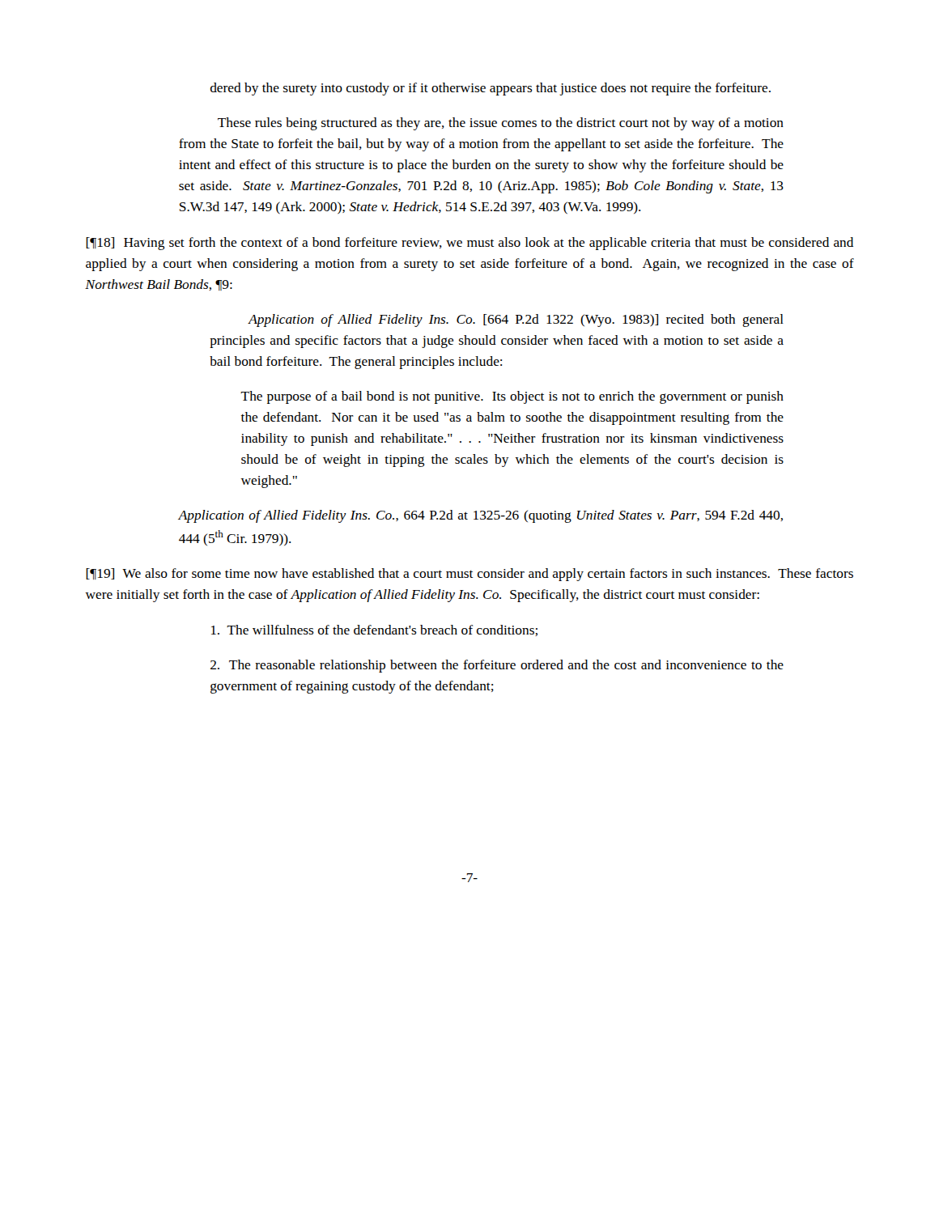dered by the surety into custody or if it otherwise appears that justice does not require the forfeiture.
These rules being structured as they are, the issue comes to the district court not by way of a motion from the State to forfeit the bail, but by way of a motion from the appellant to set aside the forfeiture. The intent and effect of this structure is to place the burden on the surety to show why the forfeiture should be set aside. State v. Martinez-Gonzales, 701 P.2d 8, 10 (Ariz.App. 1985); Bob Cole Bonding v. State, 13 S.W.3d 147, 149 (Ark. 2000); State v. Hedrick, 514 S.E.2d 397, 403 (W.Va. 1999).
[¶18] Having set forth the context of a bond forfeiture review, we must also look at the applicable criteria that must be considered and applied by a court when considering a motion from a surety to set aside forfeiture of a bond. Again, we recognized in the case of Northwest Bail Bonds, ¶9:
Application of Allied Fidelity Ins. Co. [664 P.2d 1322 (Wyo. 1983)] recited both general principles and specific factors that a judge should consider when faced with a motion to set aside a bail bond forfeiture. The general principles include:
The purpose of a bail bond is not punitive. Its object is not to enrich the government or punish the defendant. Nor can it be used "as a balm to soothe the disappointment resulting from the inability to punish and rehabilitate." . . . "Neither frustration nor its kinsman vindictiveness should be of weight in tipping the scales by which the elements of the court's decision is weighed."
Application of Allied Fidelity Ins. Co., 664 P.2d at 1325-26 (quoting United States v. Parr, 594 F.2d 440, 444 (5th Cir. 1979)).
[¶19] We also for some time now have established that a court must consider and apply certain factors in such instances. These factors were initially set forth in the case of Application of Allied Fidelity Ins. Co. Specifically, the district court must consider:
1. The willfulness of the defendant's breach of conditions;
2. The reasonable relationship between the forfeiture ordered and the cost and inconvenience to the government of regaining custody of the defendant;
-7-